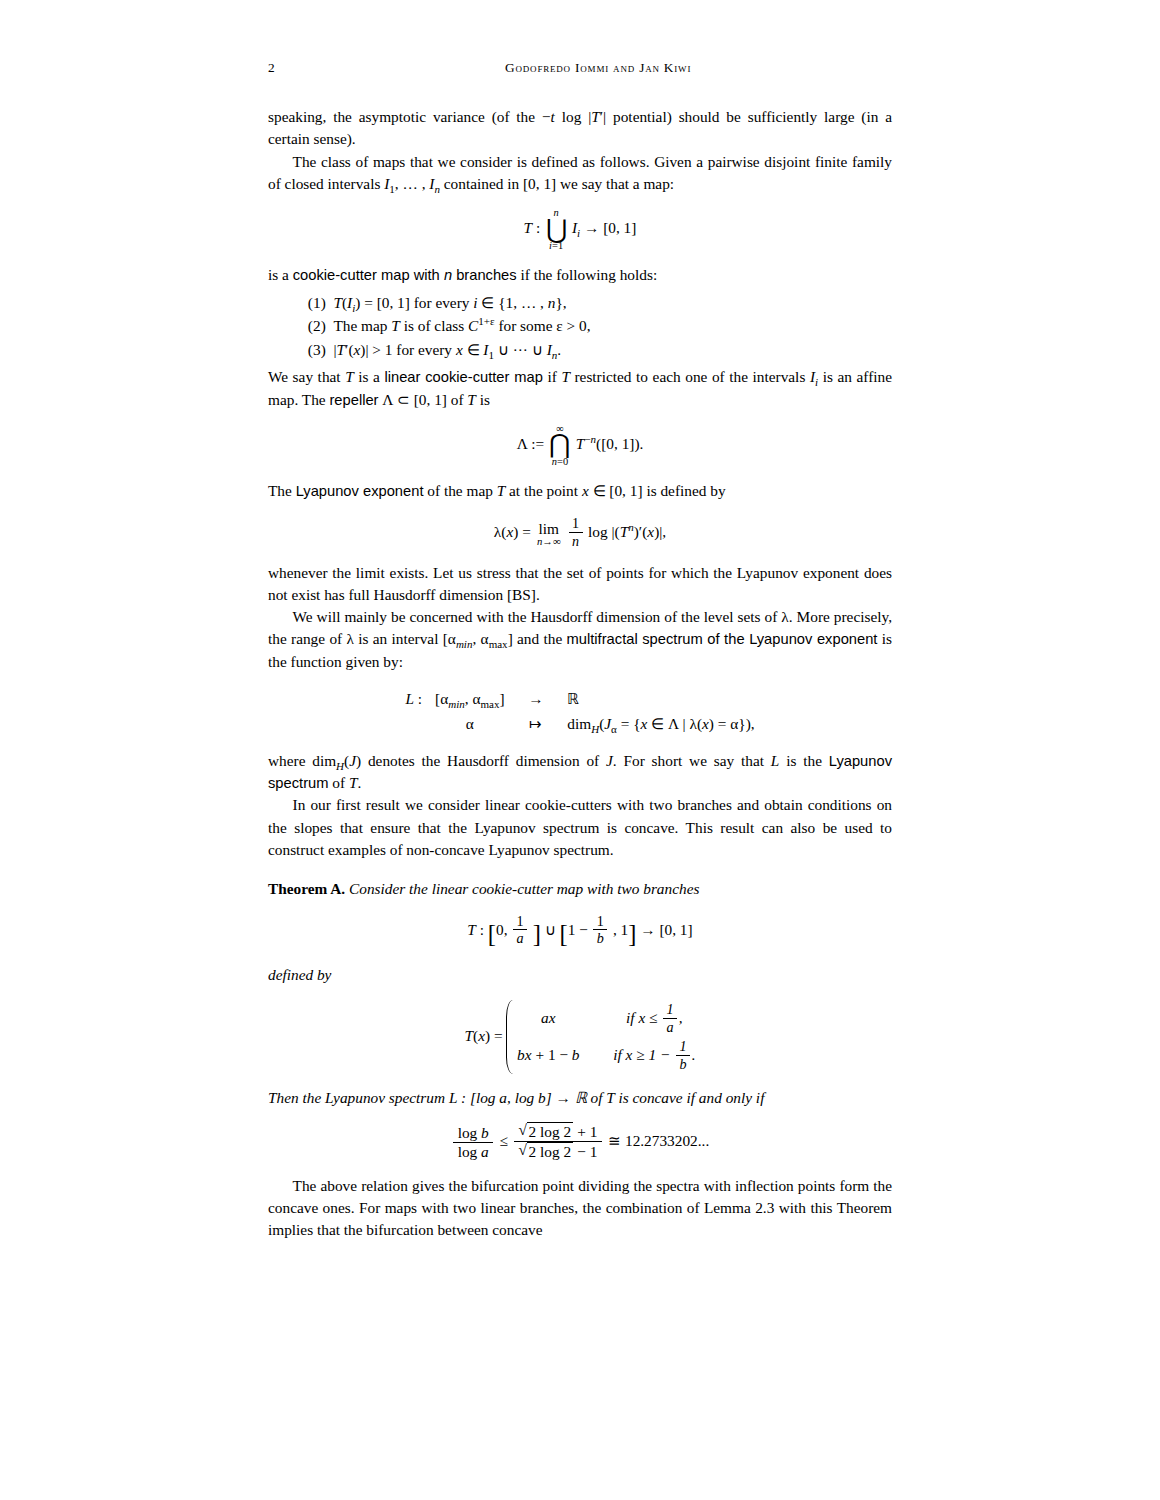2 Godofredo Iommi and Jan Kiwi
speaking, the asymptotic variance (of the −t log |T′| potential) should be sufficiently large (in a certain sense).
The class of maps that we consider is defined as follows. Given a pairwise disjoint finite family of closed intervals I1, … , In contained in [0, 1] we say that a map:
T : n⋃i=1 Ii → [0, 1]
is a cookie-cutter map with n branches if the following holds:
T(Ii) = [0, 1] for every i ∈ {1, … , n},
The map T is of class C1+ε for some ε > 0,
|T′(x)| > 1 for every x ∈ I1 ∪ ··· ∪ In.
We say that T is a linear cookie-cutter map if T restricted to each one of the intervals Ii is an affine map. The repeller Λ ⊂ [0, 1] of T is
Λ := ∞⋂n=0 T−n([0, 1]).
The Lyapunov exponent of the map T at the point x ∈ [0, 1] is defined by
λ(x) = lim n→∞ 1 n log |(Tn)′(x)|,
whenever the limit exists. Let us stress that the set of points for which the Lyapunov exponent does not exist has full Hausdorff dimension [BS].
We will mainly be concerned with the Hausdorff dimension of the level sets of λ. More precisely, the range of λ is an interval [αmin, αmax] and the multifractal spectrum of the Lyapunov exponent is the function given by:
| L : | [α min , α max ] | → | ℝ |
| | α | ↦ | dim H ( J α = { x ∈ Λ / λ( x ) = α}), |
where dimH(J) denotes the Hausdorff dimension of J. For short we say that L is the Lyapunov spectrum of T.
In our first result we consider linear cookie-cutters with two branches and obtain conditions on the slopes that ensure that the Lyapunov spectrum is concave. This result can also be used to construct examples of non-concave Lyapunov spectrum.
Theorem A. Consider the linear cookie-cutter map with two branches
T : [0, 1 a ] ∪ [1 − 1 b , 1] → [0, 1]
defined by
T(x) =
| ax | if x ≤ 1 a , |
| bx + 1 − b | if x ≥ 1 − 1 b . |
Then the Lyapunov spectrum L : [log a, log b] → ℝ of T is concave if and only if
log b log a ≤ 2 log 2 + 1 2 log 2 − 1 ≅ 12.2733202...
The above relation gives the bifurcation point dividing the spectra with inflection points form the concave ones. For maps with two linear branches, the combination of Lemma 2.3 with this Theorem implies that the bifurcation between concave